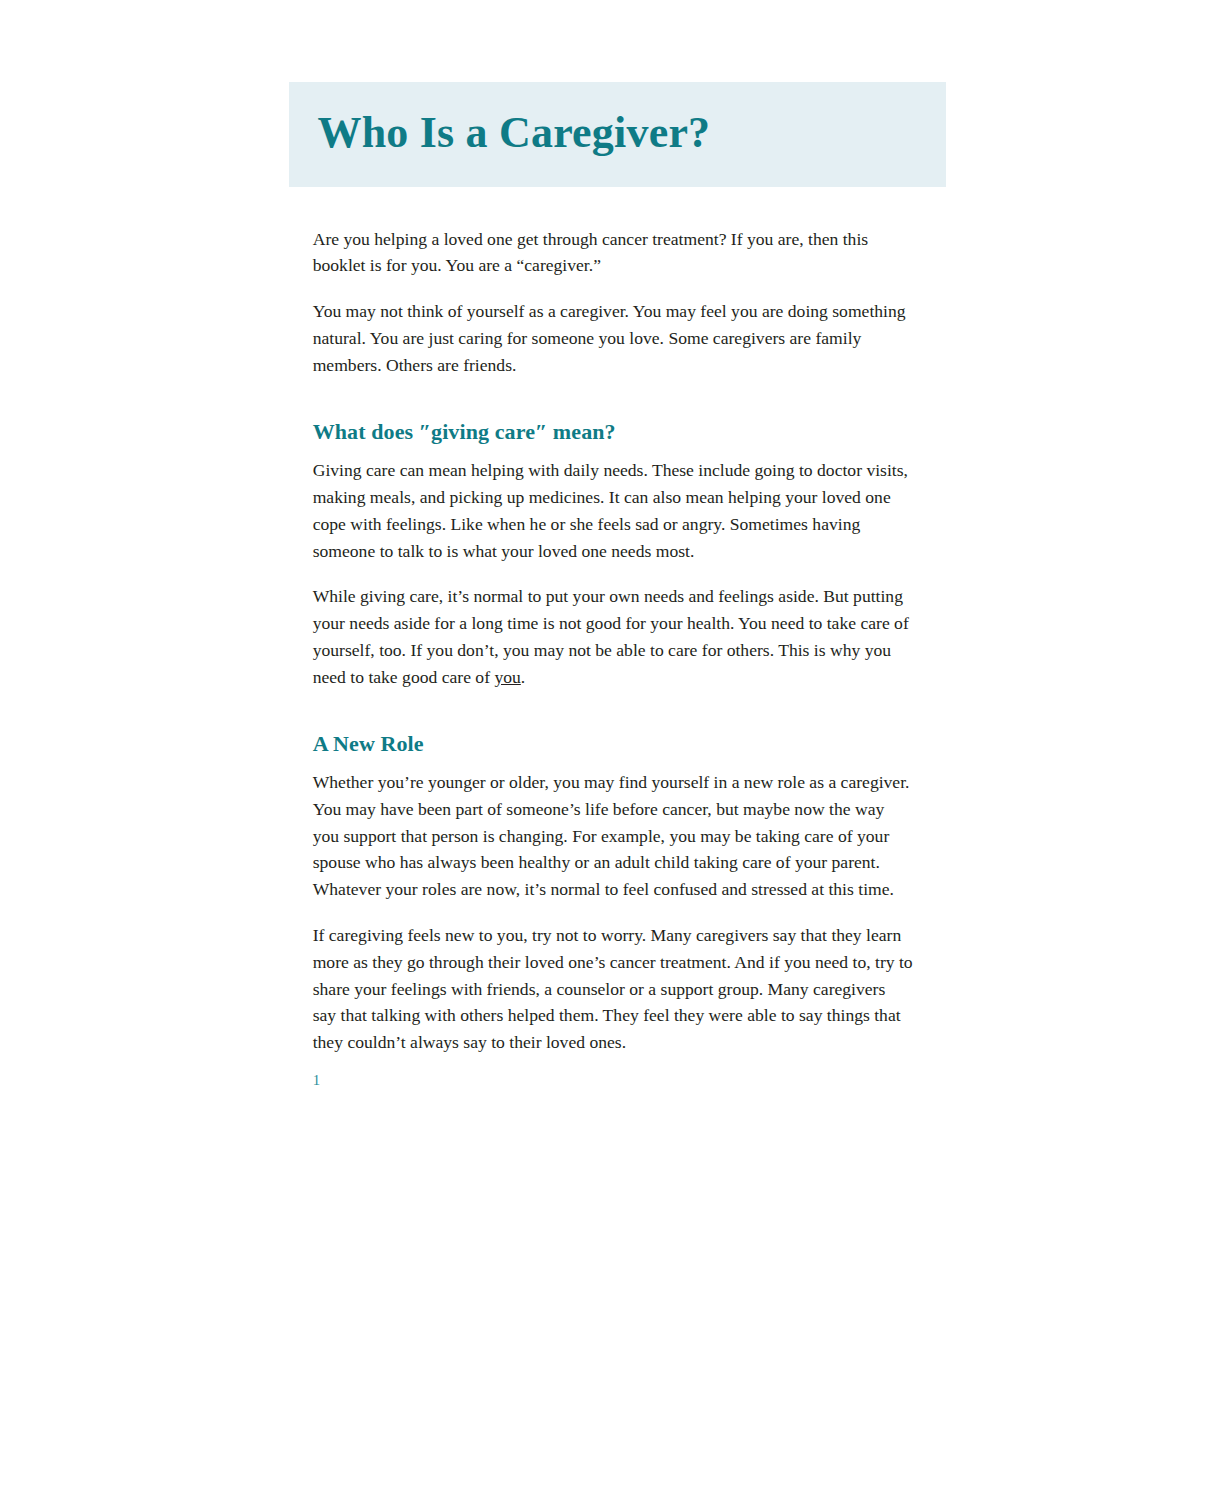Who Is a Caregiver?
Are you helping a loved one get through cancer treatment? If you are, then this booklet is for you. You are a “caregiver.”
You may not think of yourself as a caregiver. You may feel you are doing something natural. You are just caring for someone you love. Some caregivers are family members. Others are friends.
What does ″giving care″ mean?
Giving care can mean helping with daily needs. These include going to doctor visits, making meals, and picking up medicines. It can also mean helping your loved one cope with feelings. Like when he or she feels sad or angry. Sometimes having someone to talk to is what your loved one needs most.
While giving care, it’s normal to put your own needs and feelings aside. But putting your needs aside for a long time is not good for your health. You need to take care of yourself, too. If you don’t, you may not be able to care for others. This is why you need to take good care of you.
A New Role
Whether you’re younger or older, you may find yourself in a new role as a caregiver. You may have been part of someone’s life before cancer, but maybe now the way you support that person is changing. For example, you may be taking care of your spouse who has always been healthy or an adult child taking care of your parent. Whatever your roles are now, it’s normal to feel confused and stressed at this time.
If caregiving feels new to you, try not to worry. Many caregivers say that they learn more as they go through their loved one’s cancer treatment. And if you need to, try to share your feelings with friends, a counselor or a support group. Many caregivers say that talking with others helped them. They feel they were able to say things that they couldn’t always say to their loved ones.
1